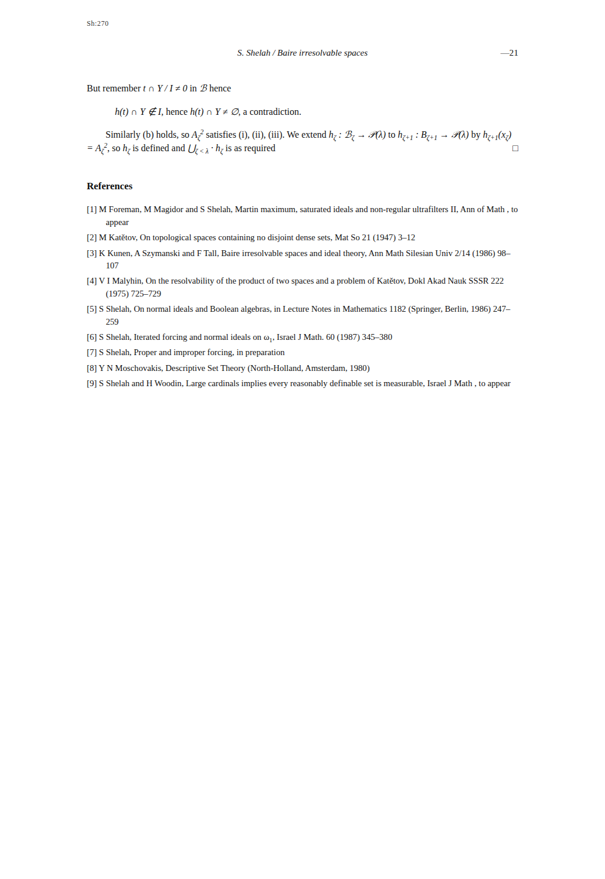Sh:270
S. Shelah / Baire irresolvable spaces —21
But remember t ∩ Y / I ≠ 0 in ℬ hence
h(t) ∩ Y ∉ I, hence h(t) ∩ Y ≠ ∅, a contradiction.
Similarly (b) holds, so Aζ2 satisfies (i), (ii), (iii). We extend hζ : ℬζ → 𝒫(λ) to hζ+1 : Bζ+1 → 𝒫(λ) by hζ+1(xζ) = Aζ2, so hζ is defined and ⋃ζ < λ · hζ is as required □
References
[1] M Foreman, M Magidor and S Shelah, Martin maximum, saturated ideals and non-regular ultrafilters II, Ann of Math , to appear
[2] M Katětov, On topological spaces containing no disjoint dense sets, Mat So 21 (1947) 3–12
[3] K Kunen, A Szymanski and F Tall, Baire irresolvable spaces and ideal theory, Ann Math Silesian Univ 2/14 (1986) 98–107
[4] V I Malyhin, On the resolvability of the product of two spaces and a problem of Katětov, Dokl Akad Nauk SSSR 222 (1975) 725–729
[5] S Shelah, On normal ideals and Boolean algebras, in Lecture Notes in Mathematics 1182 (Springer, Berlin, 1986) 247–259
[6] S Shelah, Iterated forcing and normal ideals on ω1, Israel J Math. 60 (1987) 345–380
[7] S Shelah, Proper and improper forcing, in preparation
[8] Y N Moschovakis, Descriptive Set Theory (North-Holland, Amsterdam, 1980)
[9] S Shelah and H Woodin, Large cardinals implies every reasonably definable set is measurable, Israel J Math , to appear